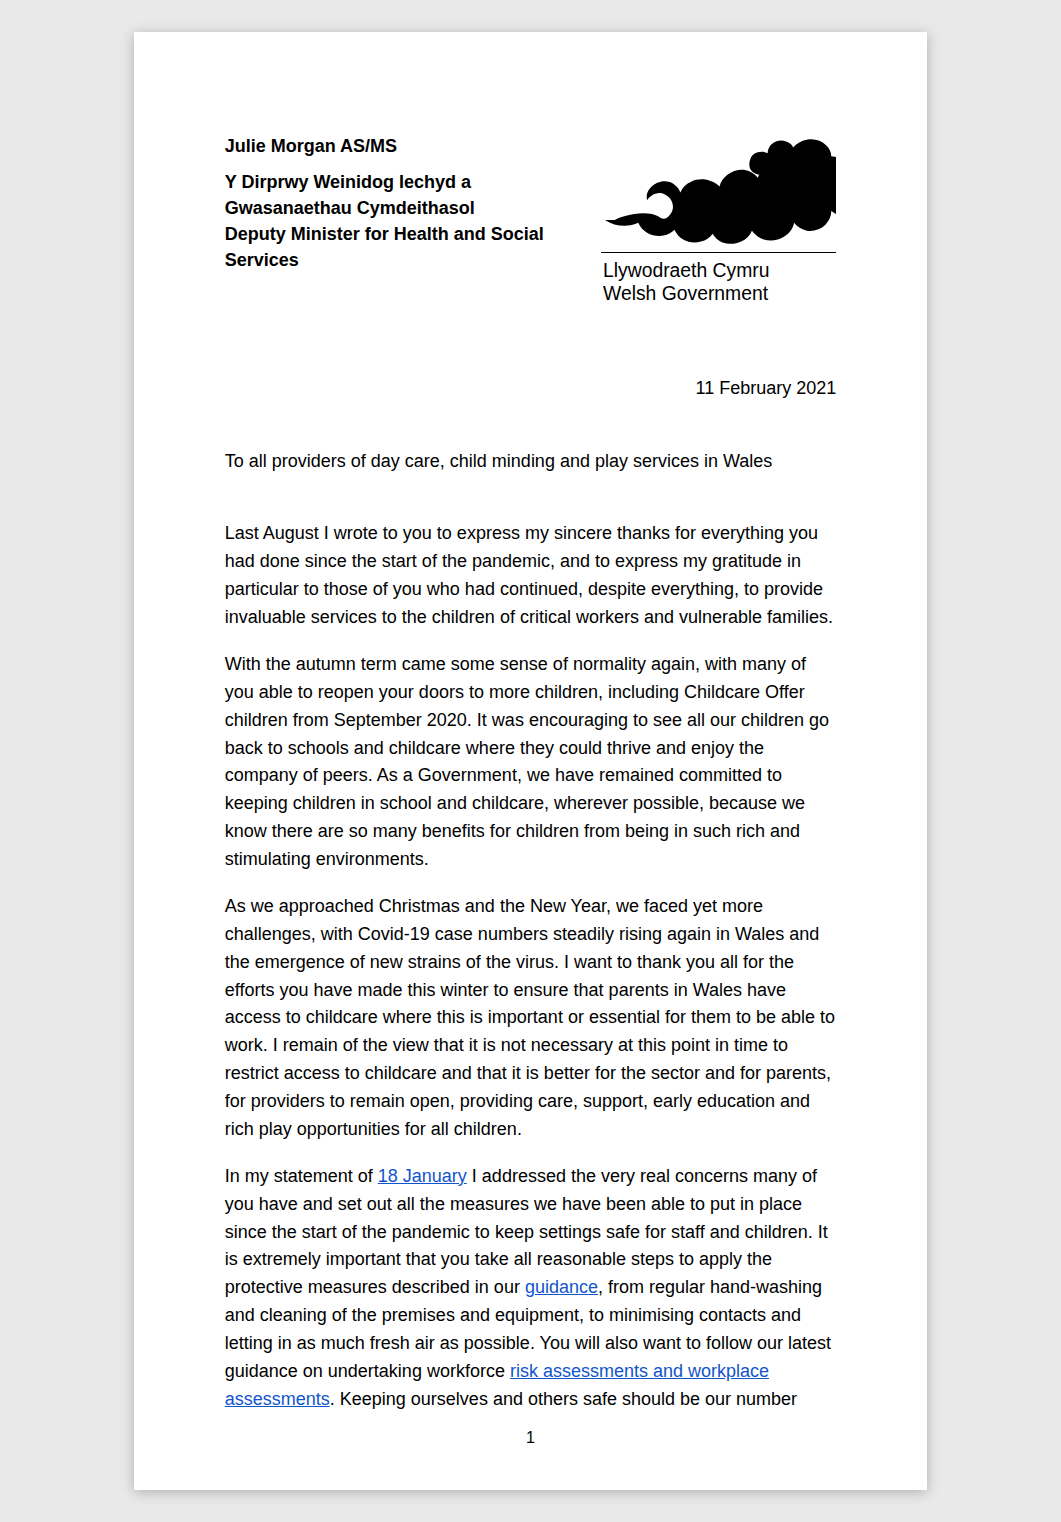Julie Morgan AS/MS
Y Dirprwy Weinidog Iechyd a Gwasanaethau Cymdeithasol Deputy Minister for Health and Social Services
Llywodraeth Cymru Welsh Government
11 February 2021
To all providers of day care, child minding and play services in Wales
Last August I wrote to you to express my sincere thanks for everything you had done since the start of the pandemic, and to express my gratitude in particular to those of you who had continued, despite everything, to provide invaluable services to the children of critical workers and vulnerable families.
With the autumn term came some sense of normality again, with many of you able to reopen your doors to more children, including Childcare Offer children from September 2020. It was encouraging to see all our children go back to schools and childcare where they could thrive and enjoy the company of peers. As a Government, we have remained committed to keeping children in school and childcare, wherever possible, because we know there are so many benefits for children from being in such rich and stimulating environments.
As we approached Christmas and the New Year, we faced yet more challenges, with Covid-19 case numbers steadily rising again in Wales and the emergence of new strains of the virus. I want to thank you all for the efforts you have made this winter to ensure that parents in Wales have access to childcare where this is important or essential for them to be able to work. I remain of the view that it is not necessary at this point in time to restrict access to childcare and that it is better for the sector and for parents, for providers to remain open, providing care, support, early education and rich play opportunities for all children.
In my statement of 18 January I addressed the very real concerns many of you have and set out all the measures we have been able to put in place since the start of the pandemic to keep settings safe for staff and children. It is extremely important that you take all reasonable steps to apply the protective measures described in our guidance, from regular hand-washing and cleaning of the premises and equipment, to minimising contacts and letting in as much fresh air as possible. You will also want to follow our latest guidance on undertaking workforce risk assessments and workplace assessments. Keeping ourselves and others safe should be our number
1